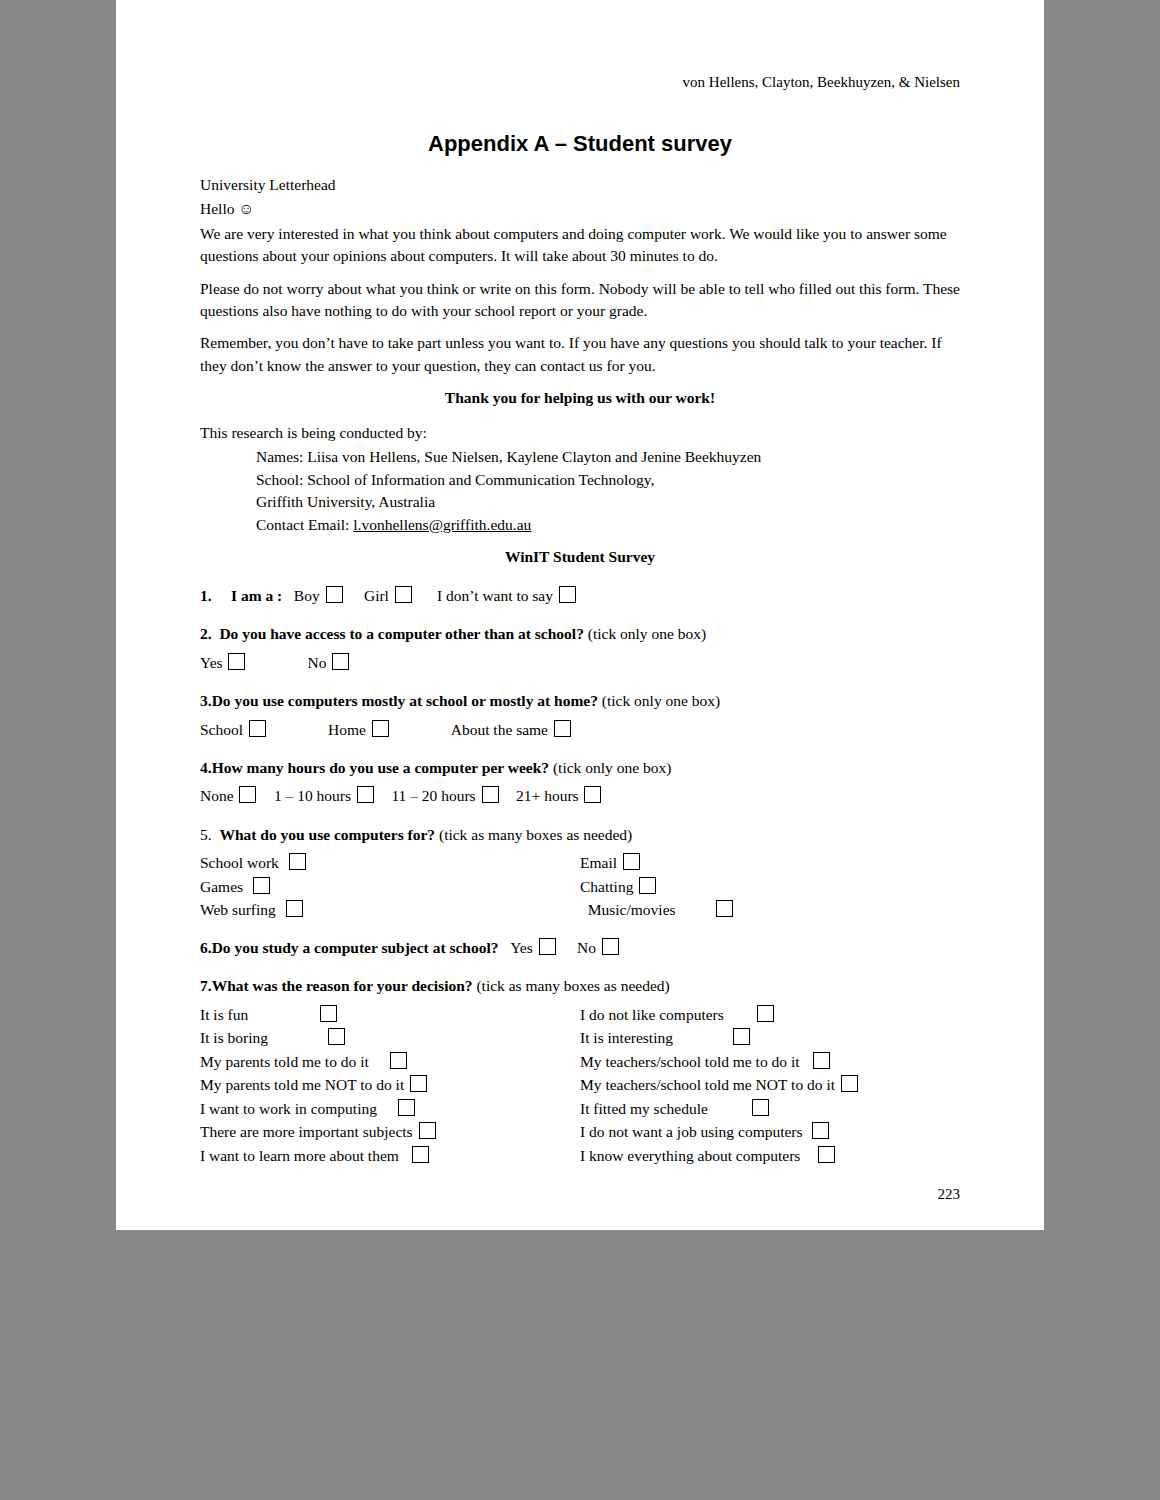von Hellens, Clayton, Beekhuyzen, & Nielsen
Appendix A – Student survey
University Letterhead
Hello ☺
We are very interested in what you think about computers and doing computer work. We would like you to answer some questions about your opinions about computers. It will take about 30 minutes to do.
Please do not worry about what you think or write on this form. Nobody will be able to tell who filled out this form. These questions also have nothing to do with your school report or your grade.
Remember, you don’t have to take part unless you want to. If you have any questions you should talk to your teacher. If they don’t know the answer to your question, they can contact us for you.
Thank you for helping us with our work!
This research is being conducted by:
Names: Liisa von Hellens, Sue Nielsen, Kaylene Clayton and Jenine Beekhuyzen
School: School of Information and Communication Technology,
Griffith University, Australia
Contact Email: l.vonhellens@griffith.edu.au
WinIT Student Survey
1. I am a : Boy Girl I don’t want to say
2. Do you have access to a computer other than at school? (tick only one box)
Yes No
3.Do you use computers mostly at school or mostly at home? (tick only one box)
School Home About the same
4.How many hours do you use a computer per week? (tick only one box)
None 1 – 10 hours 11 – 20 hours 21+ hours
5. What do you use computers for? (tick as many boxes as needed)
| School work | Email |
| Games | Chatting |
| Web surfing | Music/movies |
6.Do you study a computer subject at school? Yes No
7.What was the reason for your decision? (tick as many boxes as needed)
| It is fun | I do not like computers |
| It is boring | It is interesting |
| My parents told me to do it | My teachers/school told me to do it |
| My parents told me NOT to do it | My teachers/school told me NOT to do it |
| I want to work in computing | It fitted my schedule |
| There are more important subjects | I do not want a job using computers |
| I want to learn more about them | I know everything about computers |
223